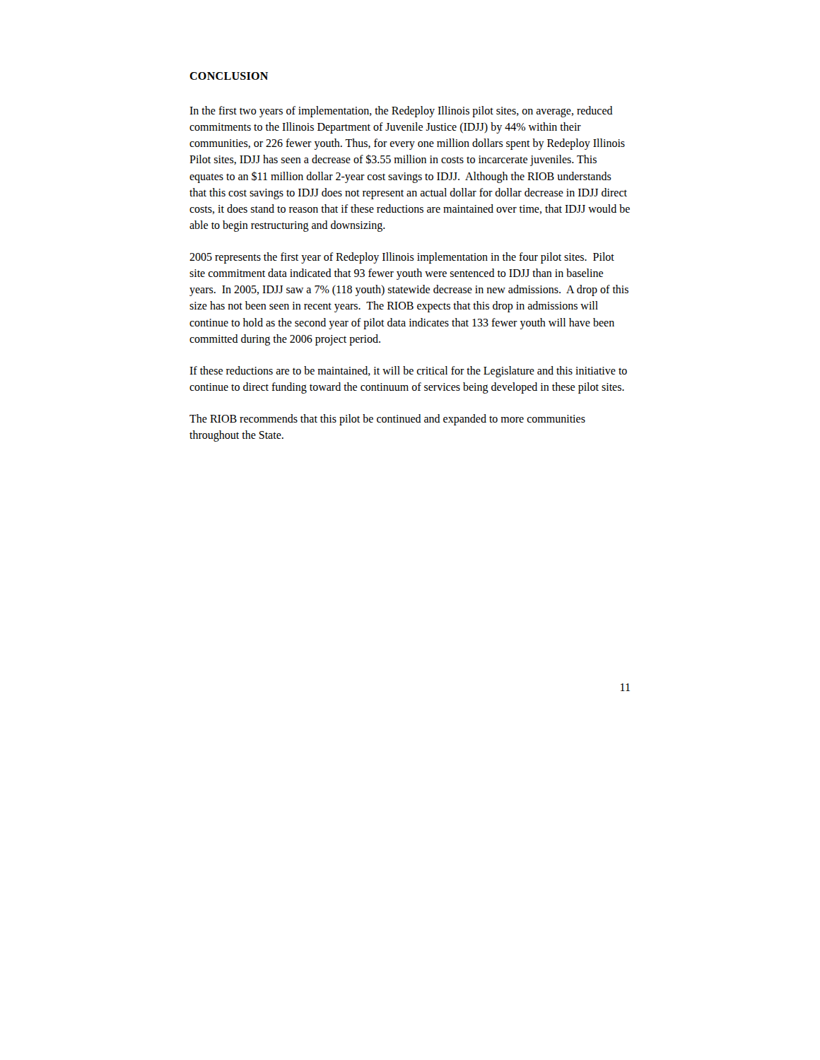CONCLUSION
In the first two years of implementation, the Redeploy Illinois pilot sites, on average, reduced commitments to the Illinois Department of Juvenile Justice (IDJJ) by 44% within their communities, or 226 fewer youth. Thus, for every one million dollars spent by Redeploy Illinois Pilot sites, IDJJ has seen a decrease of $3.55 million in costs to incarcerate juveniles. This equates to an $11 million dollar 2-year cost savings to IDJJ. Although the RIOB understands that this cost savings to IDJJ does not represent an actual dollar for dollar decrease in IDJJ direct costs, it does stand to reason that if these reductions are maintained over time, that IDJJ would be able to begin restructuring and downsizing.
2005 represents the first year of Redeploy Illinois implementation in the four pilot sites. Pilot site commitment data indicated that 93 fewer youth were sentenced to IDJJ than in baseline years. In 2005, IDJJ saw a 7% (118 youth) statewide decrease in new admissions. A drop of this size has not been seen in recent years. The RIOB expects that this drop in admissions will continue to hold as the second year of pilot data indicates that 133 fewer youth will have been committed during the 2006 project period.
If these reductions are to be maintained, it will be critical for the Legislature and this initiative to continue to direct funding toward the continuum of services being developed in these pilot sites.
The RIOB recommends that this pilot be continued and expanded to more communities throughout the State.
11